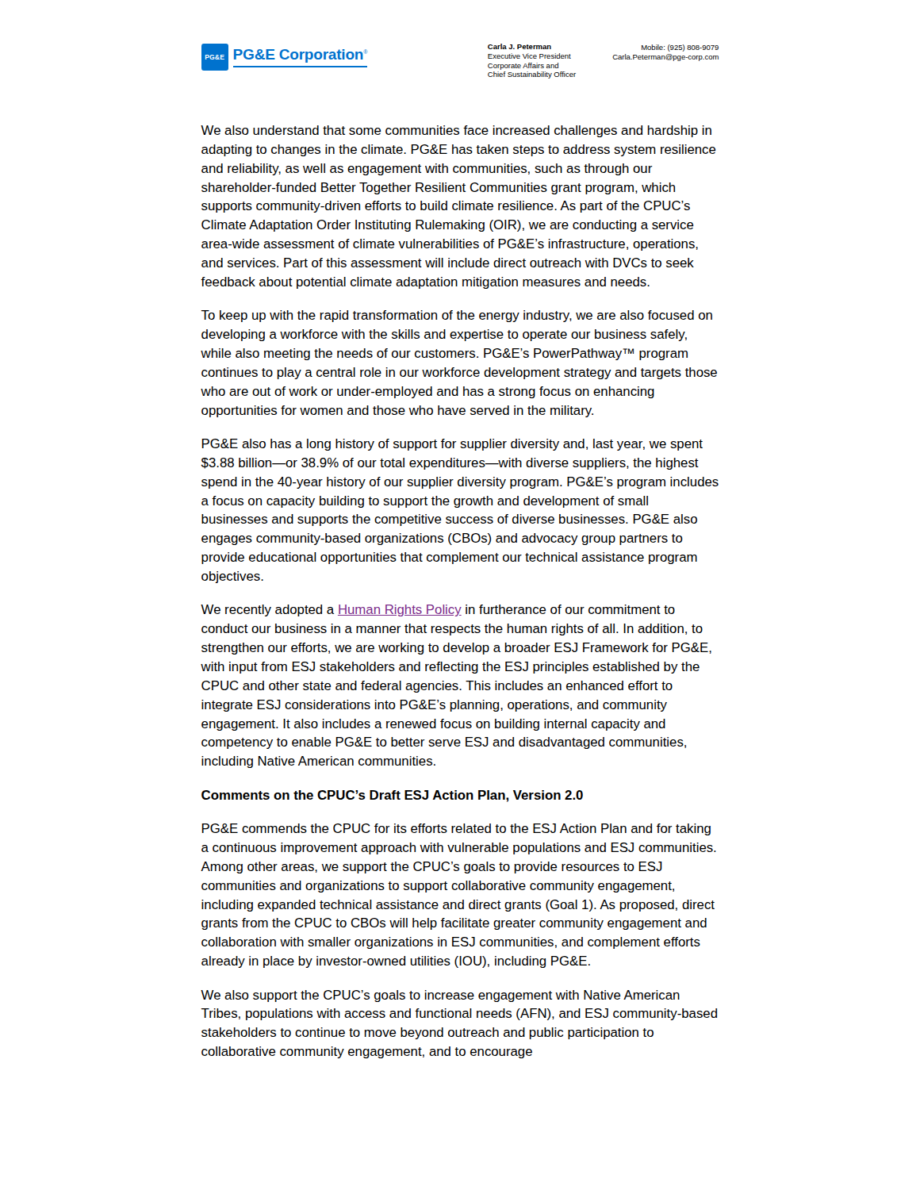PG&E Corporation®
Carla J. Peterman
Executive Vice President
Corporate Affairs and
Chief Sustainability Officer
Mobile: (925) 808-9079
Carla.Peterman@pge-corp.com
We also understand that some communities face increased challenges and hardship in adapting to changes in the climate. PG&E has taken steps to address system resilience and reliability, as well as engagement with communities, such as through our shareholder-funded Better Together Resilient Communities grant program, which supports community-driven efforts to build climate resilience. As part of the CPUC’s Climate Adaptation Order Instituting Rulemaking (OIR), we are conducting a service area-wide assessment of climate vulnerabilities of PG&E’s infrastructure, operations, and services. Part of this assessment will include direct outreach with DVCs to seek feedback about potential climate adaptation mitigation measures and needs.
To keep up with the rapid transformation of the energy industry, we are also focused on developing a workforce with the skills and expertise to operate our business safely, while also meeting the needs of our customers. PG&E’s PowerPathway™ program continues to play a central role in our workforce development strategy and targets those who are out of work or under-employed and has a strong focus on enhancing opportunities for women and those who have served in the military.
PG&E also has a long history of support for supplier diversity and, last year, we spent $3.88 billion—or 38.9% of our total expenditures—with diverse suppliers, the highest spend in the 40-year history of our supplier diversity program. PG&E’s program includes a focus on capacity building to support the growth and development of small businesses and supports the competitive success of diverse businesses. PG&E also engages community-based organizations (CBOs) and advocacy group partners to provide educational opportunities that complement our technical assistance program objectives.
We recently adopted a Human Rights Policy in furtherance of our commitment to conduct our business in a manner that respects the human rights of all. In addition, to strengthen our efforts, we are working to develop a broader ESJ Framework for PG&E, with input from ESJ stakeholders and reflecting the ESJ principles established by the CPUC and other state and federal agencies. This includes an enhanced effort to integrate ESJ considerations into PG&E’s planning, operations, and community engagement. It also includes a renewed focus on building internal capacity and competency to enable PG&E to better serve ESJ and disadvantaged communities, including Native American communities.
Comments on the CPUC’s Draft ESJ Action Plan, Version 2.0
PG&E commends the CPUC for its efforts related to the ESJ Action Plan and for taking a continuous improvement approach with vulnerable populations and ESJ communities. Among other areas, we support the CPUC’s goals to provide resources to ESJ communities and organizations to support collaborative community engagement, including expanded technical assistance and direct grants (Goal 1). As proposed, direct grants from the CPUC to CBOs will help facilitate greater community engagement and collaboration with smaller organizations in ESJ communities, and complement efforts already in place by investor-owned utilities (IOU), including PG&E.
We also support the CPUC’s goals to increase engagement with Native American Tribes, populations with access and functional needs (AFN), and ESJ community-based stakeholders to continue to move beyond outreach and public participation to collaborative community engagement, and to encourage